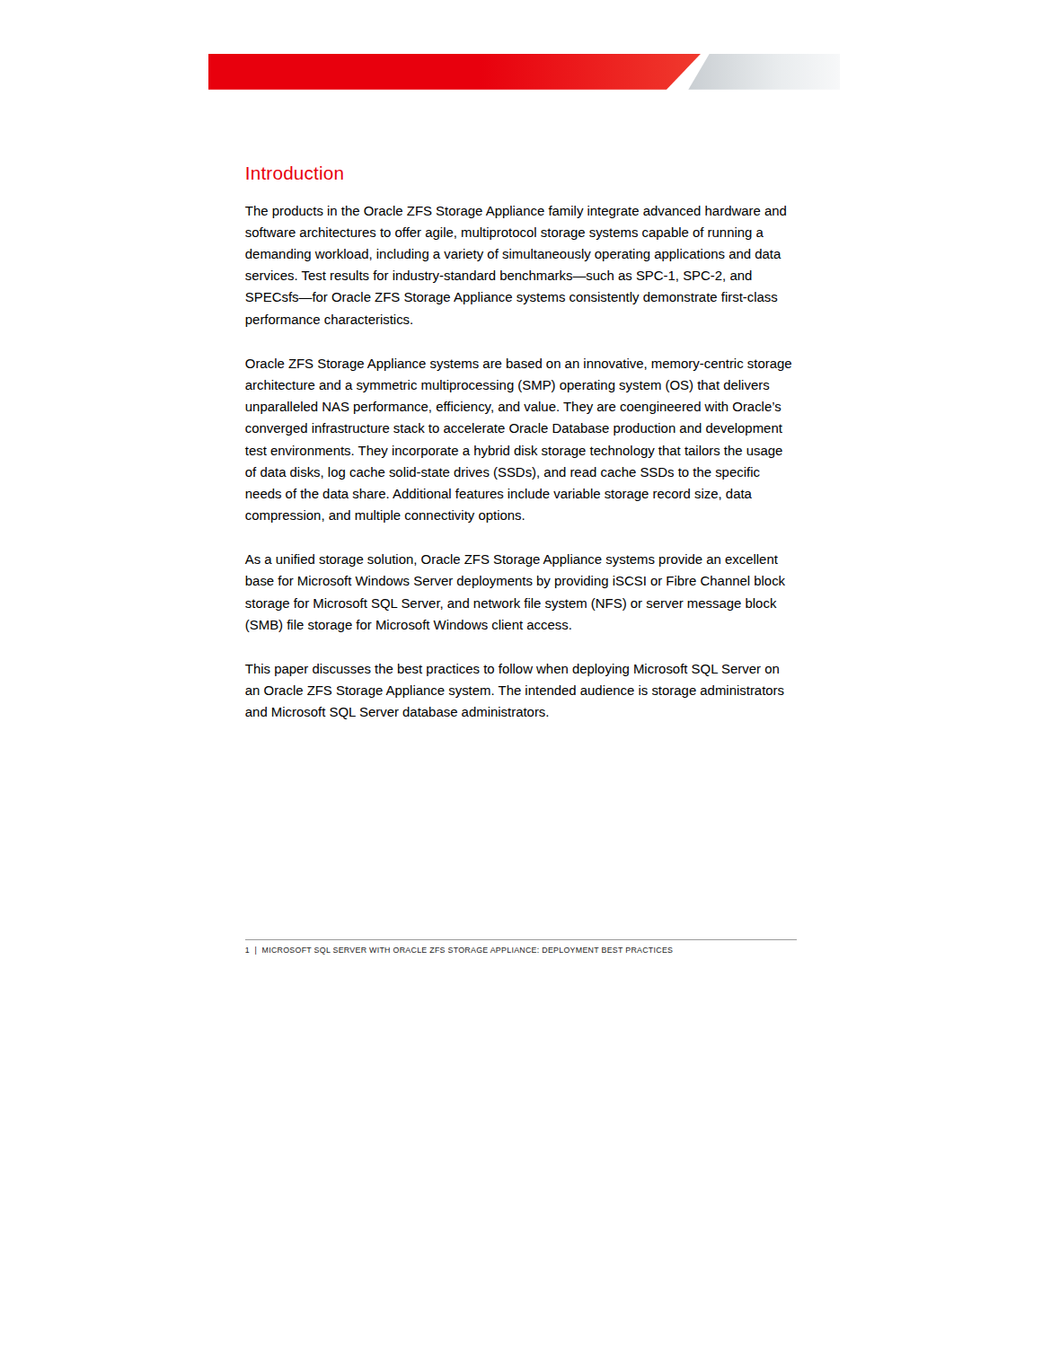Introduction
The products in the Oracle ZFS Storage Appliance family integrate advanced hardware and software architectures to offer agile, multiprotocol storage systems capable of running a demanding workload, including a variety of simultaneously operating applications and data services. Test results for industry-standard benchmarks—such as SPC-1, SPC-2, and SPECsfs—for Oracle ZFS Storage Appliance systems consistently demonstrate first-class performance characteristics.
Oracle ZFS Storage Appliance systems are based on an innovative, memory-centric storage architecture and a symmetric multiprocessing (SMP) operating system (OS) that delivers unparalleled NAS performance, efficiency, and value. They are coengineered with Oracle’s converged infrastructure stack to accelerate Oracle Database production and development test environments. They incorporate a hybrid disk storage technology that tailors the usage of data disks, log cache solid-state drives (SSDs), and read cache SSDs to the specific needs of the data share. Additional features include variable storage record size, data compression, and multiple connectivity options.
As a unified storage solution, Oracle ZFS Storage Appliance systems provide an excellent base for Microsoft Windows Server deployments by providing iSCSI or Fibre Channel block storage for Microsoft SQL Server, and network file system (NFS) or server message block (SMB) file storage for Microsoft Windows client access.
This paper discusses the best practices to follow when deploying Microsoft SQL Server on an Oracle ZFS Storage Appliance system. The intended audience is storage administrators and Microsoft SQL Server database administrators.
1 | MICROSOFT SQL SERVER WITH ORACLE ZFS STORAGE APPLIANCE: DEPLOYMENT BEST PRACTICES